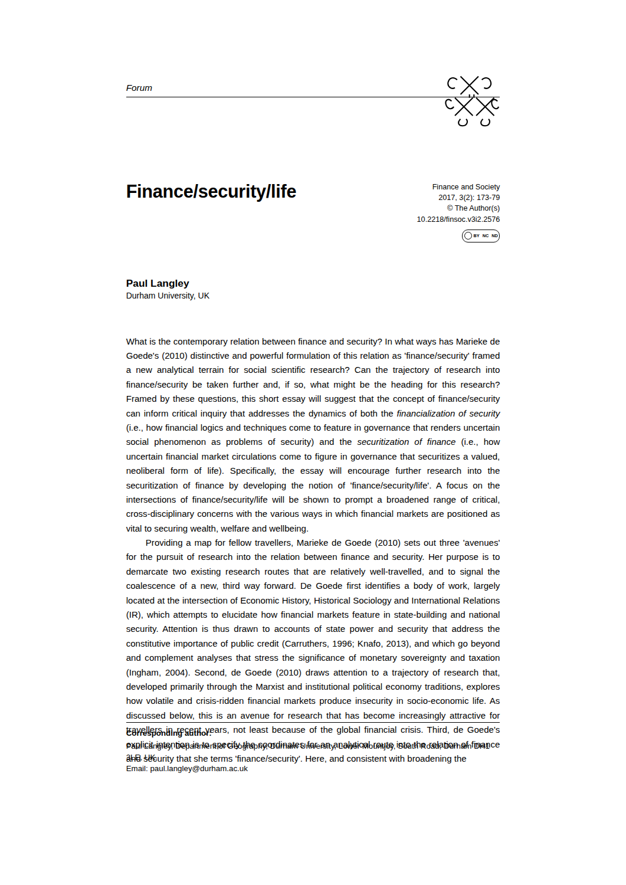Forum
Finance/security/life
Finance and Society
2017, 3(2): 173-79
© The Author(s)
10.2218/finsoc.v3i2.2576
BY NC ND
Paul Langley
Durham University, UK
What is the contemporary relation between finance and security? In what ways has Marieke de Goede's (2010) distinctive and powerful formulation of this relation as 'finance/security' framed a new analytical terrain for social scientific research? Can the trajectory of research into finance/security be taken further and, if so, what might be the heading for this research? Framed by these questions, this short essay will suggest that the concept of finance/security can inform critical inquiry that addresses the dynamics of both the financialization of security (i.e., how financial logics and techniques come to feature in governance that renders uncertain social phenomenon as problems of security) and the securitization of finance (i.e., how uncertain financial market circulations come to figure in governance that securitizes a valued, neoliberal form of life). Specifically, the essay will encourage further research into the securitization of finance by developing the notion of 'finance/security/life'. A focus on the intersections of finance/security/life will be shown to prompt a broadened range of critical, cross-disciplinary concerns with the various ways in which financial markets are positioned as vital to securing wealth, welfare and wellbeing.
Providing a map for fellow travellers, Marieke de Goede (2010) sets out three 'avenues' for the pursuit of research into the relation between finance and security. Her purpose is to demarcate two existing research routes that are relatively well-travelled, and to signal the coalescence of a new, third way forward. De Goede first identifies a body of work, largely located at the intersection of Economic History, Historical Sociology and International Relations (IR), which attempts to elucidate how financial markets feature in state-building and national security. Attention is thus drawn to accounts of state power and security that address the constitutive importance of public credit (Carruthers, 1996; Knafo, 2013), and which go beyond and complement analyses that stress the significance of monetary sovereignty and taxation (Ingham, 2004). Second, de Goede (2010) draws attention to a trajectory of research that, developed primarily through the Marxist and institutional political economy traditions, explores how volatile and crisis-ridden financial markets produce insecurity in socio-economic life. As discussed below, this is an avenue for research that has become increasingly attractive for travellers in recent years, not least because of the global financial crisis. Third, de Goede's explicit intention is to specify the coordinates for an analytical route into the relation of finance and security that she terms 'finance/security'. Here, and consistent with broadening the
Corresponding author:
Paul Langley, Department of Geography, Durham University, Lower Mountjoy, South Road, Durham DH1 3LE, UK.
Email: paul.langley@durham.ac.uk